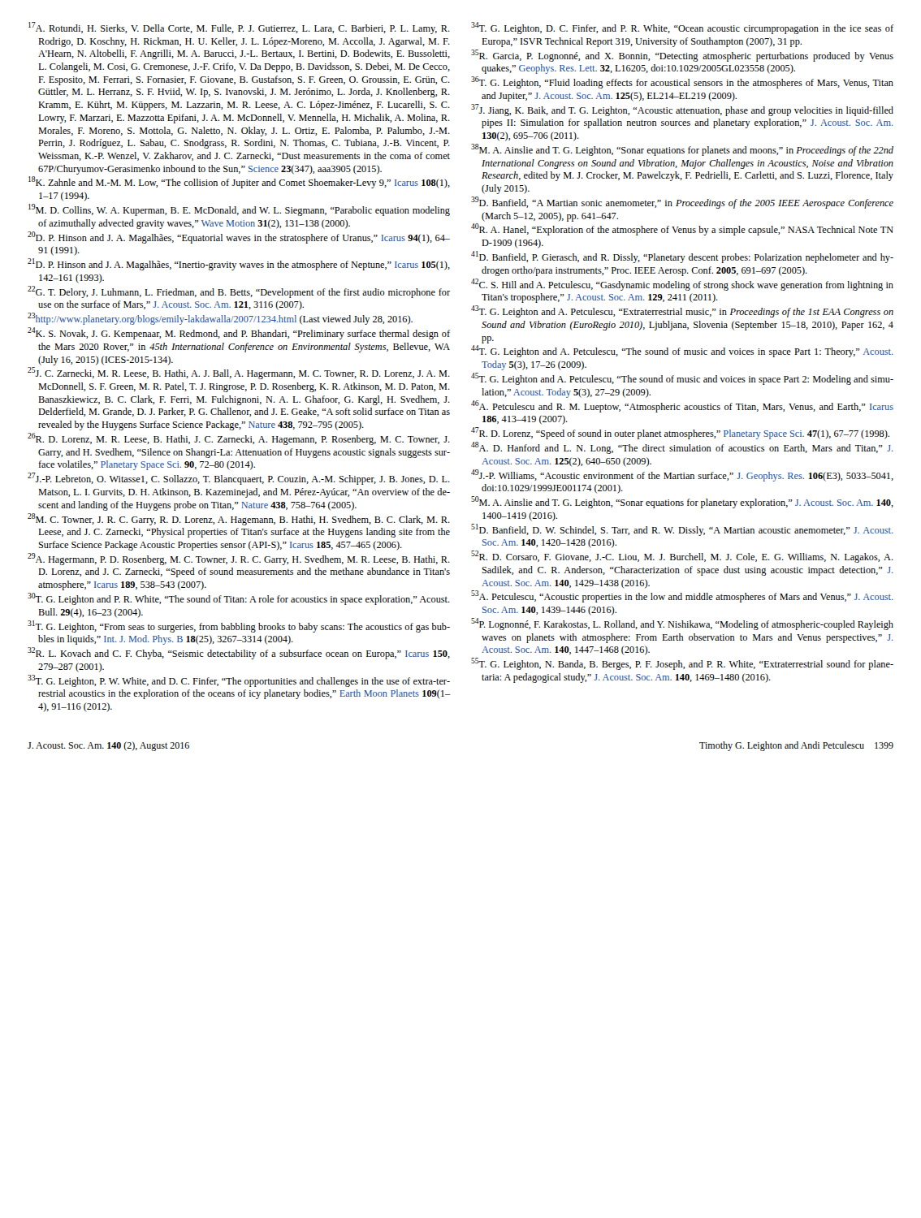17A. Rotundi, H. Sierks, V. Della Corte, M. Fulle, P. J. Gutierrez, L. Lara, C. Barbieri, P. L. Lamy, R. Rodrigo, D. Koschny, H. Rickman, H. U. Keller, J. L. López-Moreno, M. Accolla, J. Agarwal, M. F. A'Hearn, N. Altobelli, F. Angrilli, M. A. Barucci, J.-L. Bertaux, I. Bertini, D. Bodewits, E. Bussoletti, L. Colangeli, M. Cosi, G. Cremonese, J.-F. Crifo, V. Da Deppo, B. Davidsson, S. Debei, M. De Cecco, F. Esposito, M. Ferrari, S. Fornasier, F. Giovane, B. Gustafson, S. F. Green, O. Groussin, E. Grün, C. Güttler, M. L. Herranz, S. F. Hviid, W. Ip, S. Ivanovski, J. M. Jerónimo, L. Jorda, J. Knollenberg, R. Kramm, E. Kührt, M. Küppers, M. Lazzarin, M. R. Leese, A. C. López-Jiménez, F. Lucarelli, S. C. Lowry, F. Marzari, E. Mazzotta Epifani, J. A. M. McDonnell, V. Mennella, H. Michalik, A. Molina, R. Morales, F. Moreno, S. Mottola, G. Naletto, N. Oklay, J. L. Ortiz, E. Palomba, P. Palumbo, J.-M. Perrin, J. Rodríguez, L. Sabau, C. Snodgrass, R. Sordini, N. Thomas, C. Tubiana, J.-B. Vincent, P. Weissman, K.-P. Wenzel, V. Zakharov, and J. C. Zarnecki, “Dust measurements in the coma of comet 67P/Churyumov-Gerasimenko inbound to the Sun,” Science 23(347), aaa3905 (2015).
18K. Zahnle and M.-M. M. Low, “The collision of Jupiter and Comet Shoemaker-Levy 9,” Icarus 108(1), 1–17 (1994).
19M. D. Collins, W. A. Kuperman, B. E. McDonald, and W. L. Siegmann, “Parabolic equation modeling of azimuthally advected gravity waves,” Wave Motion 31(2), 131–138 (2000).
20D. P. Hinson and J. A. Magalhães, “Equatorial waves in the stratosphere of Uranus,” Icarus 94(1), 64–91 (1991).
21D. P. Hinson and J. A. Magalhães, “Inertio-gravity waves in the atmosphere of Neptune,” Icarus 105(1), 142–161 (1993).
22G. T. Delory, J. Luhmann, L. Friedman, and B. Betts, “Development of the first audio microphone for use on the surface of Mars,” J. Acoust. Soc. Am. 121, 3116 (2007).
23http://www.planetary.org/blogs/emily-lakdawalla/2007/1234.html (Last viewed July 28, 2016).
24K. S. Novak, J. G. Kempenaar, M. Redmond, and P. Bhandari, “Preliminary surface thermal design of the Mars 2020 Rover,” in 45th International Conference on Environmental Systems, Bellevue, WA (July 16, 2015) (ICES-2015-134).
25J. C. Zarnecki, M. R. Leese, B. Hathi, A. J. Ball, A. Hagermann, M. C. Towner, R. D. Lorenz, J. A. M. McDonnell, S. F. Green, M. R. Patel, T. J. Ringrose, P. D. Rosenberg, K. R. Atkinson, M. D. Paton, M. Banaszkiewicz, B. C. Clark, F. Ferri, M. Fulchignoni, N. A. L. Ghafoor, G. Kargl, H. Svedhem, J. Delderfield, M. Grande, D. J. Parker, P. G. Challenor, and J. E. Geake, “A soft solid surface on Titan as revealed by the Huygens Surface Science Package,” Nature 438, 792–795 (2005).
26R. D. Lorenz, M. R. Leese, B. Hathi, J. C. Zarnecki, A. Hagemann, P. Rosenberg, M. C. Towner, J. Garry, and H. Svedhem, “Silence on Shangri-La: Attenuation of Huygens acoustic signals suggests surface volatiles,” Planetary Space Sci. 90, 72–80 (2014).
27J.-P. Lebreton, O. Witasse1, C. Sollazzo, T. Blancquaert, P. Couzin, A.-M. Schipper, J. B. Jones, D. L. Matson, L. I. Gurvits, D. H. Atkinson, B. Kazeminejad, and M. Pérez-Ayúcar, “An overview of the descent and landing of the Huygens probe on Titan,” Nature 438, 758–764 (2005).
28M. C. Towner, J. R. C. Garry, R. D. Lorenz, A. Hagemann, B. Hathi, H. Svedhem, B. C. Clark, M. R. Leese, and J. C. Zarnecki, “Physical properties of Titan's surface at the Huygens landing site from the Surface Science Package Acoustic Properties sensor (API-S),” Icarus 185, 457–465 (2006).
29A. Hagermann, P. D. Rosenberg, M. C. Towner, J. R. C. Garry, H. Svedhem, M. R. Leese, B. Hathi, R. D. Lorenz, and J. C. Zarnecki, “Speed of sound measurements and the methane abundance in Titan's atmosphere,” Icarus 189, 538–543 (2007).
30T. G. Leighton and P. R. White, “The sound of Titan: A role for acoustics in space exploration,” Acoust. Bull. 29(4), 16–23 (2004).
31T. G. Leighton, “From seas to surgeries, from babbling brooks to baby scans: The acoustics of gas bubbles in liquids,” Int. J. Mod. Phys. B 18(25), 3267–3314 (2004).
32R. L. Kovach and C. F. Chyba, “Seismic detectability of a subsurface ocean on Europa,” Icarus 150, 279–287 (2001).
33T. G. Leighton, P. W. White, and D. C. Finfer, “The opportunities and challenges in the use of extra-terrestrial acoustics in the exploration of the oceans of icy planetary bodies,” Earth Moon Planets 109(1–4), 91–116 (2012).
34T. G. Leighton, D. C. Finfer, and P. R. White, “Ocean acoustic circumpropagation in the ice seas of Europa,” ISVR Technical Report 319, University of Southampton (2007), 31 pp.
35R. Garcia, P. Lognonné, and X. Bonnin, “Detecting atmospheric perturbations produced by Venus quakes,” Geophys. Res. Lett. 32, L16205, doi:10.1029/2005GL023558 (2005).
36T. G. Leighton, “Fluid loading effects for acoustical sensors in the atmospheres of Mars, Venus, Titan and Jupiter,” J. Acoust. Soc. Am. 125(5), EL214–EL219 (2009).
37J. Jiang, K. Baik, and T. G. Leighton, “Acoustic attenuation, phase and group velocities in liquid-filled pipes II: Simulation for spallation neutron sources and planetary exploration,” J. Acoust. Soc. Am. 130(2), 695–706 (2011).
38M. A. Ainslie and T. G. Leighton, “Sonar equations for planets and moons,” in Proceedings of the 22nd International Congress on Sound and Vibration, Major Challenges in Acoustics, Noise and Vibration Research, edited by M. J. Crocker, M. Pawelczyk, F. Pedrielli, E. Carletti, and S. Luzzi, Florence, Italy (July 2015).
39D. Banfield, “A Martian sonic anemometer,” in Proceedings of the 2005 IEEE Aerospace Conference (March 5–12, 2005), pp. 641–647.
40R. A. Hanel, “Exploration of the atmosphere of Venus by a simple capsule,” NASA Technical Note TN D-1909 (1964).
41D. Banfield, P. Gierasch, and R. Dissly, “Planetary descent probes: Polarization nephelometer and hydrogen ortho/para instruments,” Proc. IEEE Aerosp. Conf. 2005, 691–697 (2005).
42C. S. Hill and A. Petculescu, “Gasdynamic modeling of strong shock wave generation from lightning in Titan's troposphere,” J. Acoust. Soc. Am. 129, 2411 (2011).
43T. G. Leighton and A. Petculescu, “Extraterrestrial music,” in Proceedings of the 1st EAA Congress on Sound and Vibration (EuroRegio 2010), Ljubljana, Slovenia (September 15–18, 2010), Paper 162, 4 pp.
44T. G. Leighton and A. Petculescu, “The sound of music and voices in space Part 1: Theory,” Acoust. Today 5(3), 17–26 (2009).
45T. G. Leighton and A. Petculescu, “The sound of music and voices in space Part 2: Modeling and simulation,” Acoust. Today 5(3), 27–29 (2009).
46A. Petculescu and R. M. Lueptow, “Atmospheric acoustics of Titan, Mars, Venus, and Earth,” Icarus 186, 413–419 (2007).
47R. D. Lorenz, “Speed of sound in outer planet atmospheres,” Planetary Space Sci. 47(1), 67–77 (1998).
48A. D. Hanford and L. N. Long, “The direct simulation of acoustics on Earth, Mars and Titan,” J. Acoust. Soc. Am. 125(2), 640–650 (2009).
49J.-P. Williams, “Acoustic environment of the Martian surface,” J. Geophys. Res. 106(E3), 5033–5041, doi:10.1029/1999JE001174 (2001).
50M. A. Ainslie and T. G. Leighton, “Sonar equations for planetary exploration,” J. Acoust. Soc. Am. 140, 1400–1419 (2016).
51D. Banfield, D. W. Schindel, S. Tarr, and R. W. Dissly, “A Martian acoustic anemometer,” J. Acoust. Soc. Am. 140, 1420–1428 (2016).
52R. D. Corsaro, F. Giovane, J.-C. Liou, M. J. Burchell, M. J. Cole, E. G. Williams, N. Lagakos, A. Sadilek, and C. R. Anderson, “Characterization of space dust using acoustic impact detection,” J. Acoust. Soc. Am. 140, 1429–1438 (2016).
53A. Petculescu, “Acoustic properties in the low and middle atmospheres of Mars and Venus,” J. Acoust. Soc. Am. 140, 1439–1446 (2016).
54P. Lognonné, F. Karakostas, L. Rolland, and Y. Nishikawa, “Modeling of atmospheric-coupled Rayleigh waves on planets with atmosphere: From Earth observation to Mars and Venus perspectives,” J. Acoust. Soc. Am. 140, 1447–1468 (2016).
55T. G. Leighton, N. Banda, B. Berges, P. F. Joseph, and P. R. White, “Extraterrestrial sound for planetaria: A pedagogical study,” J. Acoust. Soc. Am. 140, 1469–1480 (2016).
J. Acoust. Soc. Am. 140 (2), August 2016
Timothy G. Leighton and Andi Petculescu 1399